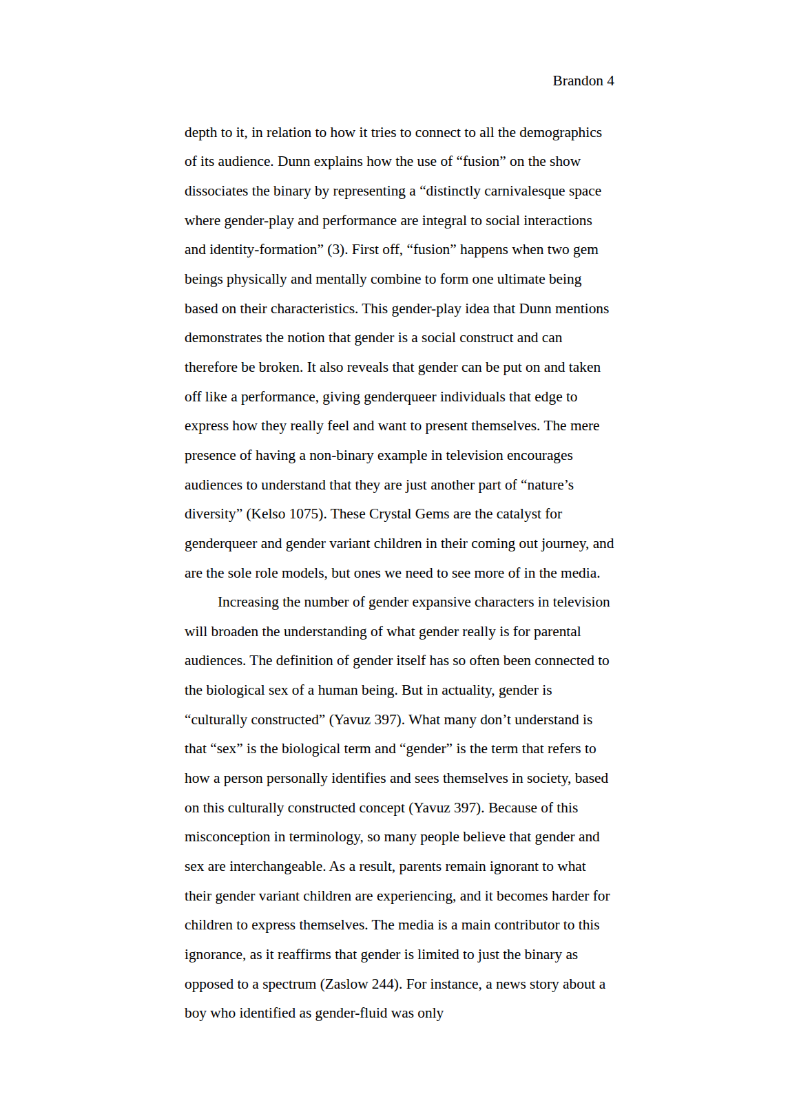Brandon 4
depth to it, in relation to how it tries to connect to all the demographics of its audience. Dunn explains how the use of “fusion” on the show dissociates the binary by representing a “distinctly carnivalesque space where gender-play and performance are integral to social interactions and identity-formation” (3). First off, “fusion” happens when two gem beings physically and mentally combine to form one ultimate being based on their characteristics. This gender-play idea that Dunn mentions demonstrates the notion that gender is a social construct and can therefore be broken. It also reveals that gender can be put on and taken off like a performance, giving genderqueer individuals that edge to express how they really feel and want to present themselves. The mere presence of having a non-binary example in television encourages audiences to understand that they are just another part of “nature’s diversity” (Kelso 1075). These Crystal Gems are the catalyst for genderqueer and gender variant children in their coming out journey, and are the sole role models, but ones we need to see more of in the media.
Increasing the number of gender expansive characters in television will broaden the understanding of what gender really is for parental audiences. The definition of gender itself has so often been connected to the biological sex of a human being. But in actuality, gender is “culturally constructed” (Yavuz 397). What many don’t understand is that “sex” is the biological term and “gender” is the term that refers to how a person personally identifies and sees themselves in society, based on this culturally constructed concept (Yavuz 397). Because of this misconception in terminology, so many people believe that gender and sex are interchangeable. As a result, parents remain ignorant to what their gender variant children are experiencing, and it becomes harder for children to express themselves. The media is a main contributor to this ignorance, as it reaffirms that gender is limited to just the binary as opposed to a spectrum (Zaslow 244). For instance, a news story about a boy who identified as gender-fluid was only